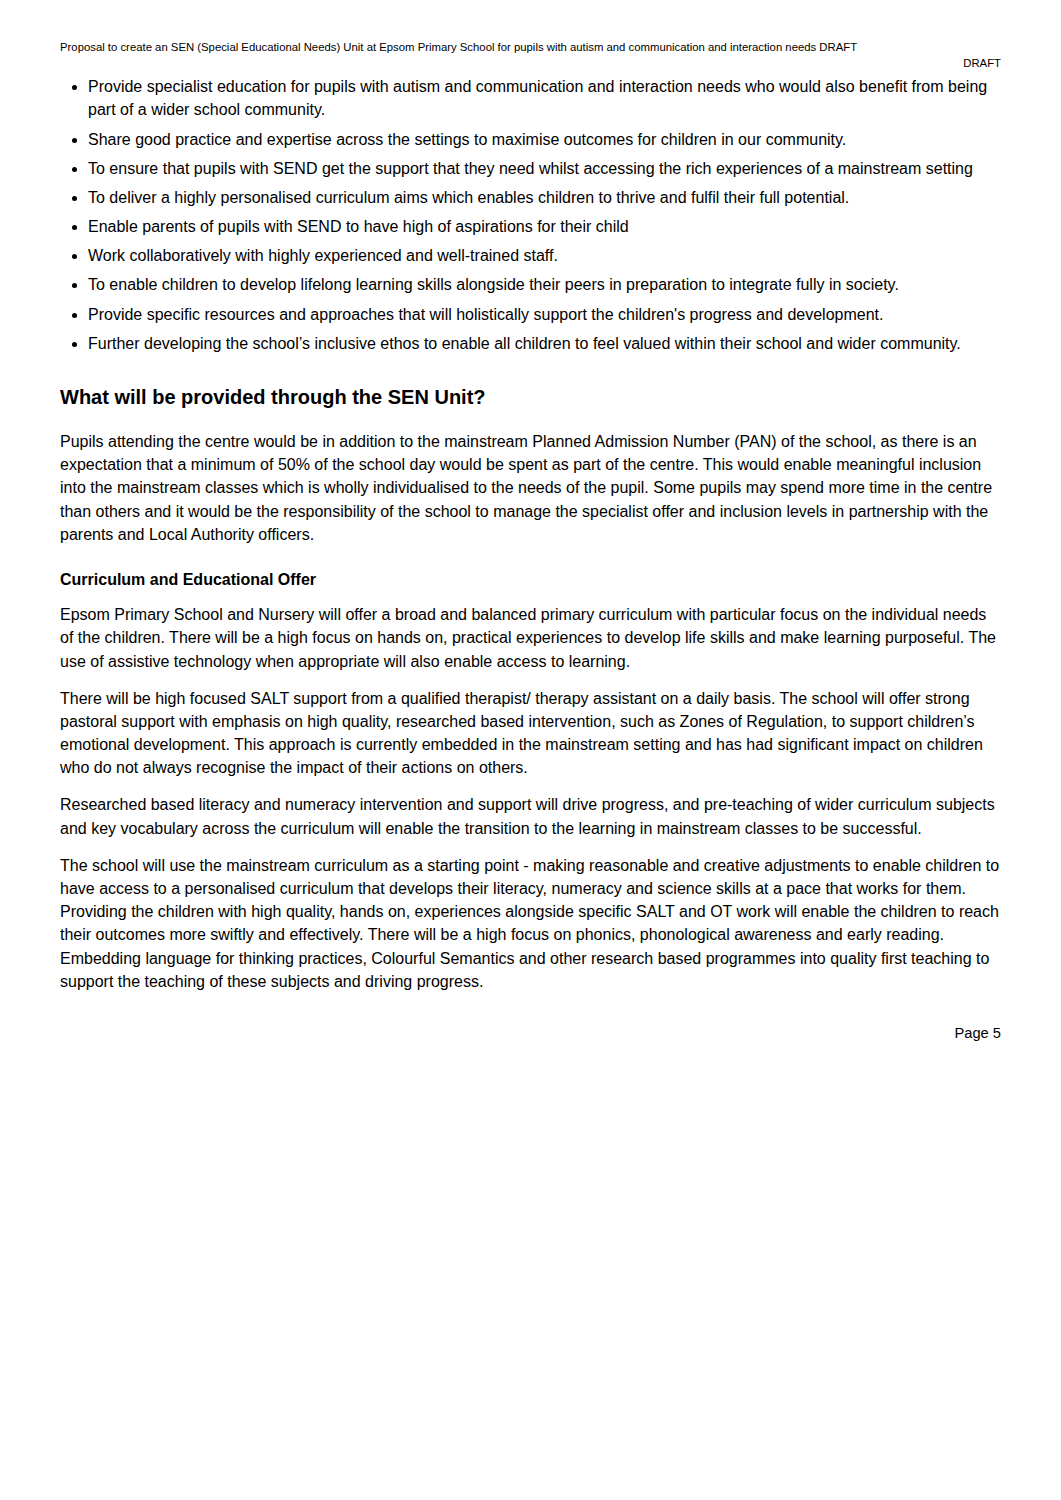Proposal to create an SEN (Special Educational Needs) Unit at Epsom Primary School for pupils with autism and communication and interaction needs DRAFT
DRAFT
Provide specialist education for pupils with autism and communication and interaction needs who would also benefit from being part of a wider school community.
Share good practice and expertise across the settings to maximise outcomes for children in our community.
To ensure that pupils with SEND get the support that they need whilst accessing the rich experiences of a mainstream setting
To deliver a highly personalised curriculum aims which enables children to thrive and fulfil their full potential.
Enable parents of pupils with SEND to have high of aspirations for their child
Work collaboratively with highly experienced and well-trained staff.
To enable children to develop lifelong learning skills alongside their peers in preparation to integrate fully in society.
Provide specific resources and approaches that will holistically support the children's progress and development.
Further developing the school’s inclusive ethos to enable all children to feel valued within their school and wider community.
What will be provided through the SEN Unit?
Pupils attending the centre would be in addition to the mainstream Planned Admission Number (PAN) of the school, as there is an expectation that a minimum of 50% of the school day would be spent as part of the centre. This would enable meaningful inclusion into the mainstream classes which is wholly individualised to the needs of the pupil. Some pupils may spend more time in the centre than others and it would be the responsibility of the school to manage the specialist offer and inclusion levels in partnership with the parents and Local Authority officers.
Curriculum and Educational Offer
Epsom Primary School and Nursery will offer a broad and balanced primary curriculum with particular focus on the individual needs of the children. There will be a high focus on hands on, practical experiences to develop life skills and make learning purposeful. The use of assistive technology when appropriate will also enable access to learning.
There will be high focused SALT support from a qualified therapist/ therapy assistant on a daily basis. The school will offer strong pastoral support with emphasis on high quality, researched based intervention, such as Zones of Regulation, to support children’s emotional development. This approach is currently embedded in the mainstream setting and has had significant impact on children who do not always recognise the impact of their actions on others.
Researched based literacy and numeracy intervention and support will drive progress, and pre-teaching of wider curriculum subjects and key vocabulary across the curriculum will enable the transition to the learning in mainstream classes to be successful.
The school will use the mainstream curriculum as a starting point - making reasonable and creative adjustments to enable children to have access to a personalised curriculum that develops their literacy, numeracy and science skills at a pace that works for them. Providing the children with high quality, hands on, experiences alongside specific SALT and OT work will enable the children to reach their outcomes more swiftly and effectively. There will be a high focus on phonics, phonological awareness and early reading. Embedding language for thinking practices, Colourful Semantics and other research based programmes into quality first teaching to support the teaching of these subjects and driving progress.
Page 5